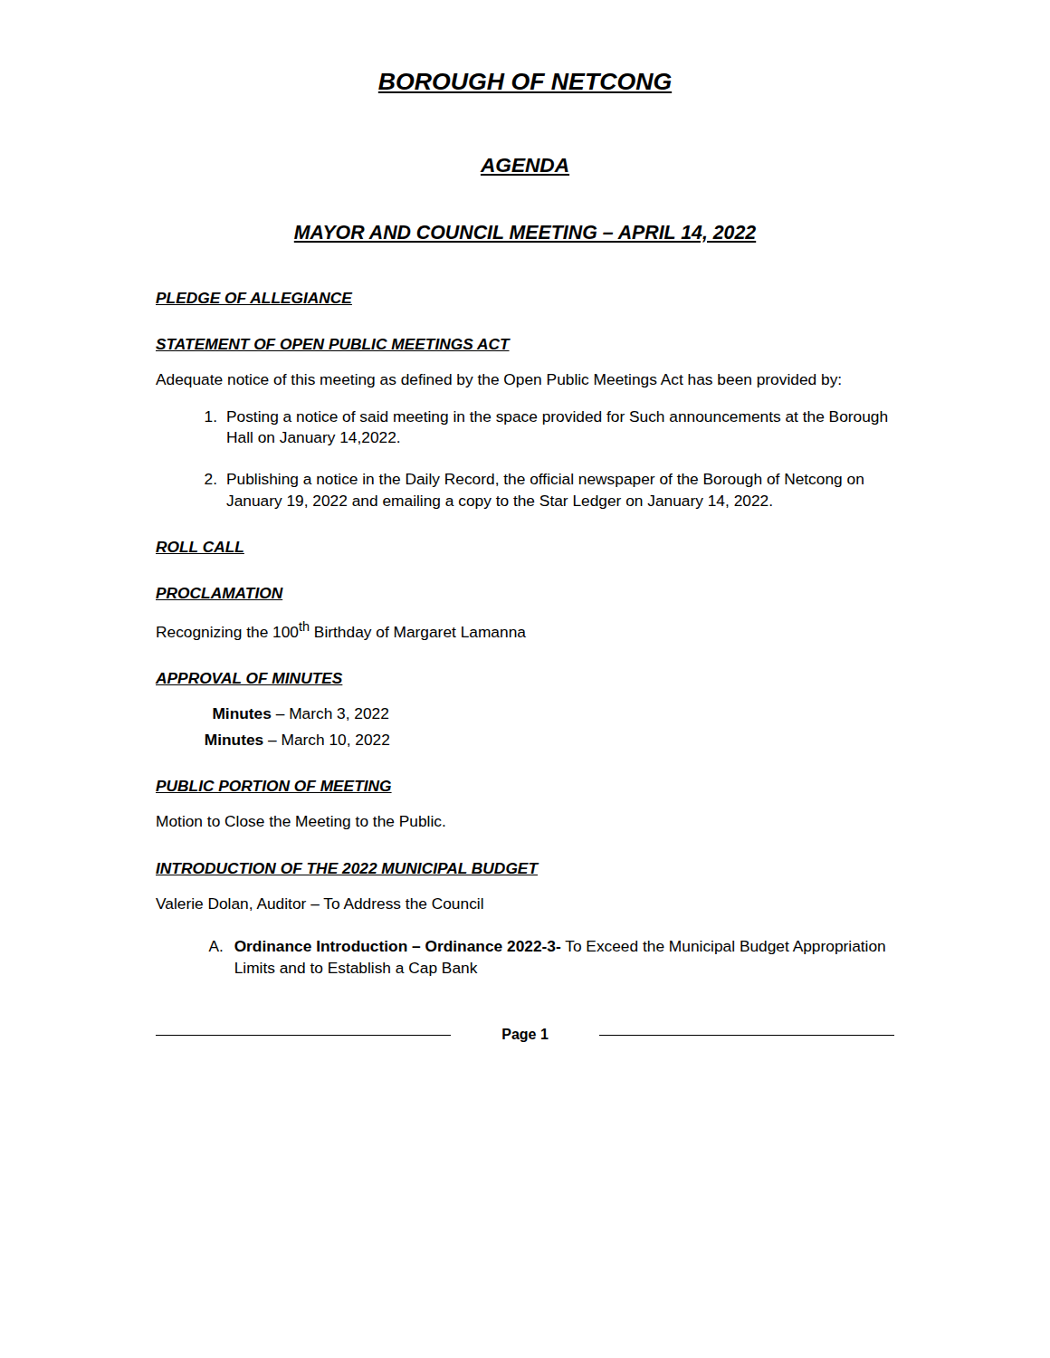BOROUGH OF NETCONG
AGENDA
MAYOR AND COUNCIL MEETING – APRIL 14, 2022
PLEDGE OF ALLEGIANCE
STATEMENT OF OPEN PUBLIC MEETINGS ACT
Adequate notice of this meeting as defined by the Open Public Meetings Act has been provided by:
Posting a notice of said meeting in the space provided for Such announcements at the Borough Hall on January 14,2022.
Publishing a notice in the Daily Record, the official newspaper of the Borough of Netcong on January 19, 2022 and emailing a copy to the Star Ledger on January 14, 2022.
ROLL CALL
PROCLAMATION
Recognizing the 100th Birthday of Margaret Lamanna
APPROVAL OF MINUTES
Minutes – March 3, 2022
Minutes – March 10, 2022
PUBLIC PORTION OF MEETING
Motion to Close the Meeting to the Public.
INTRODUCTION OF THE 2022 MUNICIPAL BUDGET
Valerie Dolan, Auditor – To Address the Council
Ordinance Introduction – Ordinance 2022-3- To Exceed the Municipal Budget Appropriation Limits and to Establish a Cap Bank
Page 1